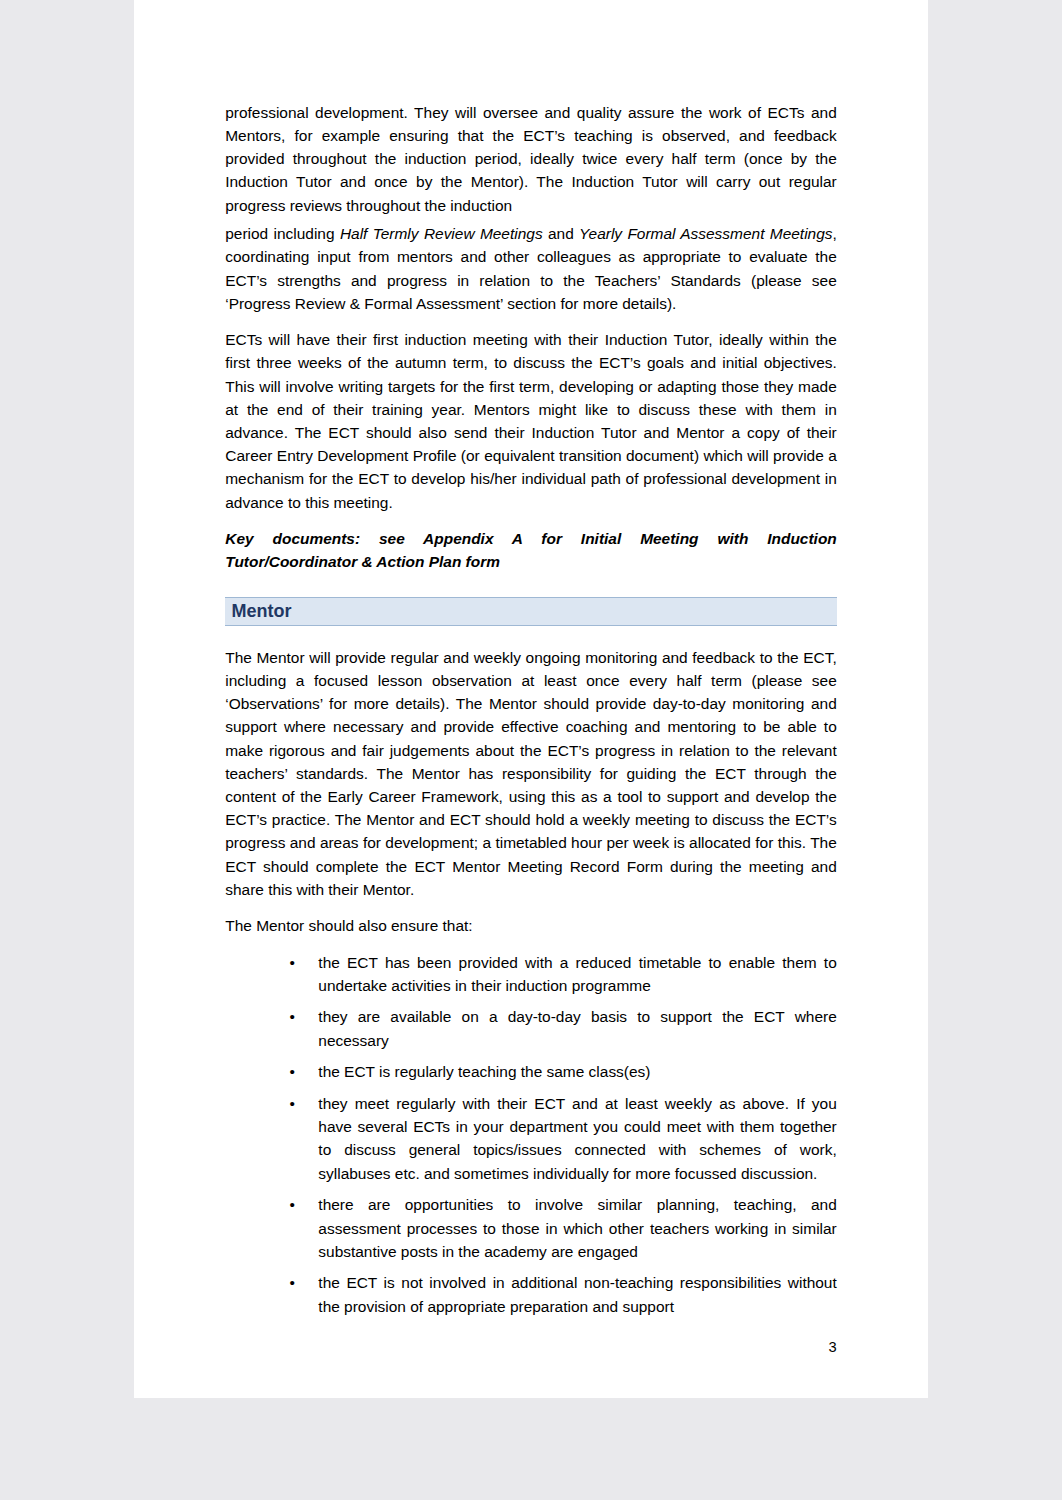professional development. They will oversee and quality assure the work of ECTs and Mentors, for example ensuring that the ECT’s teaching is observed, and feedback provided throughout the induction period, ideally twice every half term (once by the Induction Tutor and once by the Mentor). The Induction Tutor will carry out regular progress reviews throughout the induction
period including Half Termly Review Meetings and Yearly Formal Assessment Meetings, coordinating input from mentors and other colleagues as appropriate to evaluate the ECT’s strengths and progress in relation to the Teachers’ Standards (please see ‘Progress Review & Formal Assessment’ section for more details).
ECTs will have their first induction meeting with their Induction Tutor, ideally within the first three weeks of the autumn term, to discuss the ECT’s goals and initial objectives. This will involve writing targets for the first term, developing or adapting those they made at the end of their training year. Mentors might like to discuss these with them in advance. The ECT should also send their Induction Tutor and Mentor a copy of their Career Entry Development Profile (or equivalent transition document) which will provide a mechanism for the ECT to develop his/her individual path of professional development in advance to this meeting.
Key documents: see Appendix A for Initial Meeting with Induction Tutor/Coordinator & Action Plan form
Mentor
The Mentor will provide regular and weekly ongoing monitoring and feedback to the ECT, including a focused lesson observation at least once every half term (please see ‘Observations’ for more details). The Mentor should provide day-to-day monitoring and support where necessary and provide effective coaching and mentoring to be able to make rigorous and fair judgements about the ECT’s progress in relation to the relevant teachers’ standards. The Mentor has responsibility for guiding the ECT through the content of the Early Career Framework, using this as a tool to support and develop the ECT’s practice. The Mentor and ECT should hold a weekly meeting to discuss the ECT’s progress and areas for development; a timetabled hour per week is allocated for this. The ECT should complete the ECT Mentor Meeting Record Form during the meeting and share this with their Mentor.
The Mentor should also ensure that:
the ECT has been provided with a reduced timetable to enable them to undertake activities in their induction programme
they are available on a day-to-day basis to support the ECT where necessary
the ECT is regularly teaching the same class(es)
they meet regularly with their ECT and at least weekly as above. If you have several ECTs in your department you could meet with them together to discuss general topics/issues connected with schemes of work, syllabuses etc. and sometimes individually for more focussed discussion.
there are opportunities to involve similar planning, teaching, and assessment processes to those in which other teachers working in similar substantive posts in the academy are engaged
the ECT is not involved in additional non-teaching responsibilities without the provision of appropriate preparation and support
3